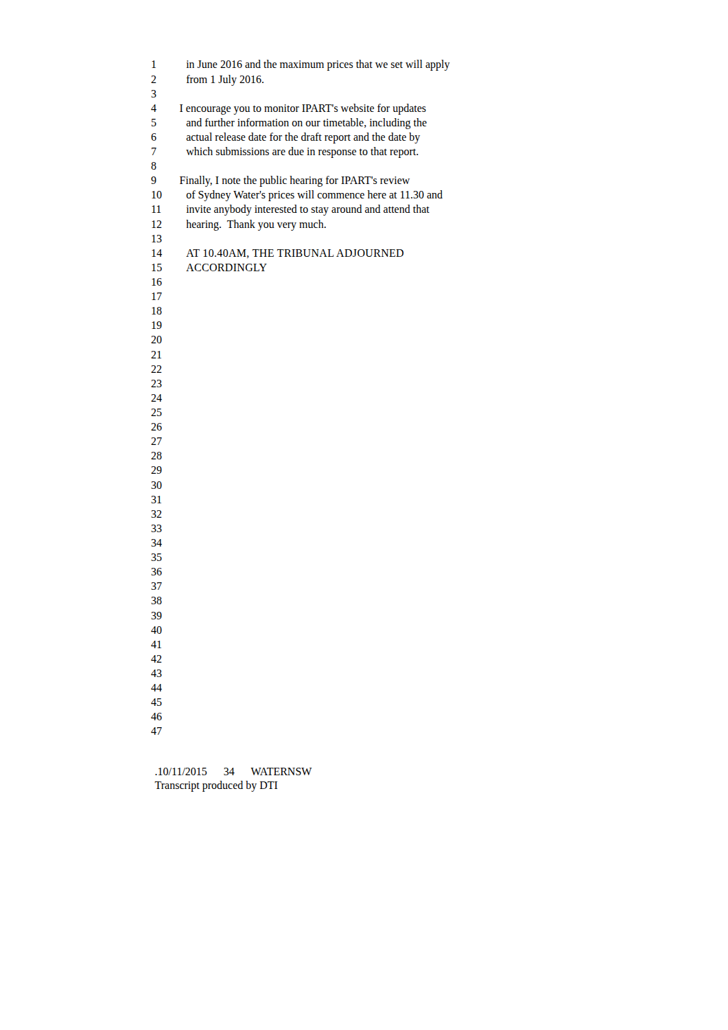in June 2016 and the maximum prices that we set will apply
from 1 July 2016.
I encourage you to monitor IPART's website for updates
and further information on our timetable, including the
actual release date for the draft report and the date by
which submissions are due in response to that report.
Finally, I note the public hearing for IPART's review
of Sydney Water's prices will commence here at 11.30 and
invite anybody interested to stay around and attend that
hearing. Thank you very much.
AT 10.40AM, THE TRIBUNAL ADJOURNED
ACCORDINGLY
.10/11/2015 34 WATERNSW
Transcript produced by DTI